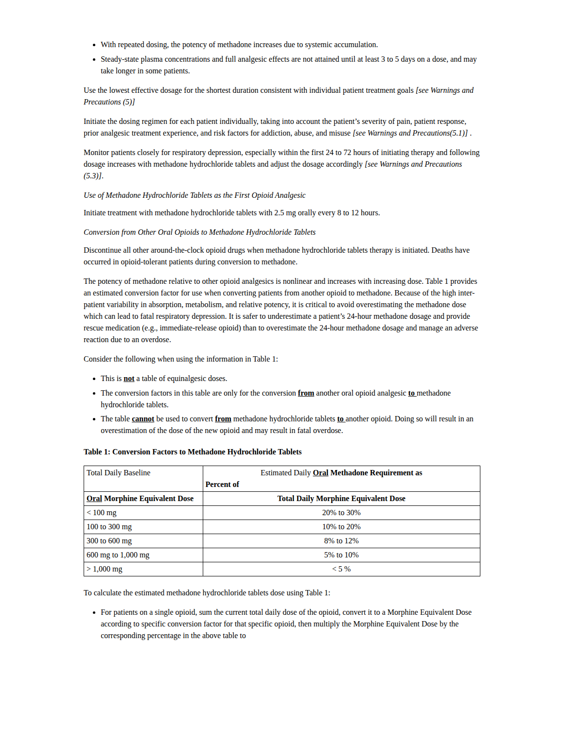With repeated dosing, the potency of methadone increases due to systemic accumulation.
Steady-state plasma concentrations and full analgesic effects are not attained until at least 3 to 5 days on a dose, and may take longer in some patients.
Use the lowest effective dosage for the shortest duration consistent with individual patient treatment goals [see Warnings and Precautions (5)]
Initiate the dosing regimen for each patient individually, taking into account the patient’s severity of pain, patient response, prior analgesic treatment experience, and risk factors for addiction, abuse, and misuse [see Warnings and Precautions(5.1)] .
Monitor patients closely for respiratory depression, especially within the first 24 to 72 hours of initiating therapy and following dosage increases with methadone hydrochloride tablets and adjust the dosage accordingly [see Warnings and Precautions (5.3)].
Use of Methadone Hydrochloride Tablets as the First Opioid Analgesic
Initiate treatment with methadone hydrochloride tablets with 2.5 mg orally every 8 to 12 hours.
Conversion from Other Oral Opioids to Methadone Hydrochloride Tablets
Discontinue all other around-the-clock opioid drugs when methadone hydrochloride tablets therapy is initiated. Deaths have occurred in opioid-tolerant patients during conversion to methadone.
The potency of methadone relative to other opioid analgesics is nonlinear and increases with increasing dose. Table 1 provides an estimated conversion factor for use when converting patients from another opioid to methadone. Because of the high inter-patient variability in absorption, metabolism, and relative potency, it is critical to avoid overestimating the methadone dose which can lead to fatal respiratory depression. It is safer to underestimate a patient’s 24-hour methadone dosage and provide rescue medication (e.g., immediate-release opioid) than to overestimate the 24-hour methadone dosage and manage an adverse reaction due to an overdose.
Consider the following when using the information in Table 1:
This is not a table of equinalgesic doses.
The conversion factors in this table are only for the conversion from another oral opioid analgesic to methadone hydrochloride tablets.
The table cannot be used to convert from methadone hydrochloride tablets to another opioid. Doing so will result in an overestimation of the dose of the new opioid and may result in fatal overdose.
Table 1: Conversion Factors to Methadone Hydrochloride Tablets
| Total Daily Baseline | Estimated Daily Oral Methadone Requirement as Percent of |
| Oral Morphine Equivalent Dose | Total Daily Morphine Equivalent Dose |
| < 100 mg | 20% to 30% |
| 100 to 300 mg | 10% to 20% |
| 300 to 600 mg | 8% to 12% |
| 600 mg to 1,000 mg | 5% to 10% |
| > 1,000 mg | < 5 % |
To calculate the estimated methadone hydrochloride tablets dose using Table 1:
For patients on a single opioid, sum the current total daily dose of the opioid, convert it to a Morphine Equivalent Dose according to specific conversion factor for that specific opioid, then multiply the Morphine Equivalent Dose by the corresponding percentage in the above table to